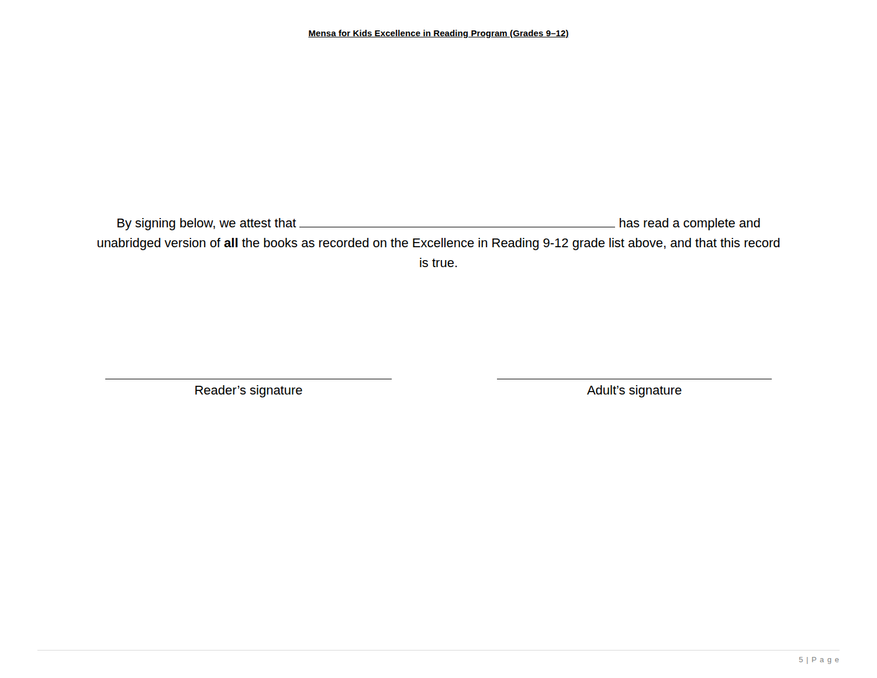Mensa for Kids Excellence in Reading Program (Grades 9–12)
By signing below, we attest that has read a complete and unabridged version of all the books as recorded on the Excellence in Reading 9-12 grade list above, and that this record is true.
Reader’s signature
Adult’s signature
5 | P a g e